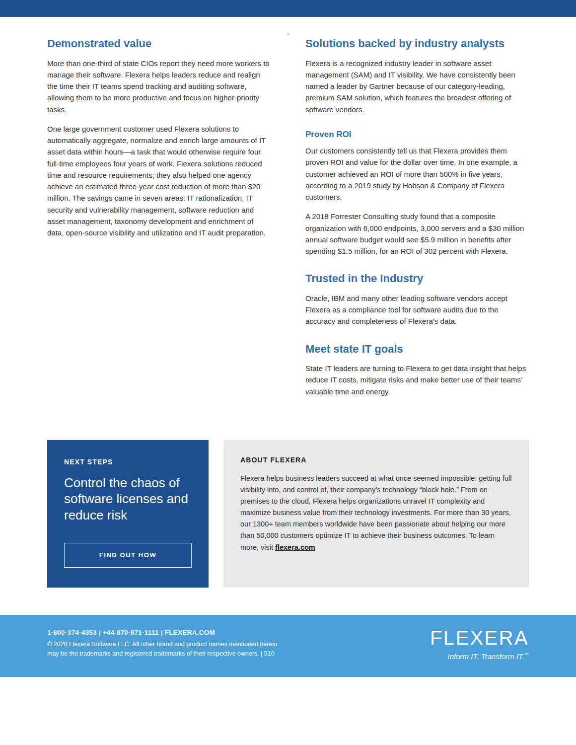▾
Demonstrated value
More than one-third of state CIOs report they need more workers to manage their software. Flexera helps leaders reduce and realign the time their IT teams spend tracking and auditing software, allowing them to be more productive and focus on higher-priority tasks.
One large government customer used Flexera solutions to automatically aggregate, normalize and enrich large amounts of IT asset data within hours—a task that would otherwise require four full-time employees four years of work. Flexera solutions reduced time and resource requirements; they also helped one agency achieve an estimated three-year cost reduction of more than $20 million. The savings came in seven areas: IT rationalization, IT security and vulnerability management, software reduction and asset management, taxonomy development and enrichment of data, open-source visibility and utilization and IT audit preparation.
Solutions backed by industry analysts
Flexera is a recognized industry leader in software asset management (SAM) and IT visibility. We have consistently been named a leader by Gartner because of our category-leading, premium SAM solution, which features the broadest offering of software vendors.
Proven ROI
Our customers consistently tell us that Flexera provides them proven ROI and value for the dollar over time. In one example, a customer achieved an ROI of more than 500% in five years, according to a 2019 study by Hobson & Company of Flexera customers.
A 2018 Forrester Consulting study found that a composite organization with 6,000 endpoints, 3,000 servers and a $30 million annual software budget would see $5.9 million in benefits after spending $1.5 million, for an ROI of 302 percent with Flexera.
Trusted in the Industry
Oracle, IBM and many other leading software vendors accept Flexera as a compliance tool for software audits due to the accuracy and completeness of Flexera’s data.
Meet state IT goals
State IT leaders are turning to Flexera to get data insight that helps reduce IT costs, mitigate risks and make better use of their teams’ valuable time and energy.
Next Steps
Control the chaos of software licenses and reduce risk
FIND OUT HOW
About Flexera
Flexera helps business leaders succeed at what once seemed impossible: getting full visibility into, and control of, their company’s technology “black hole.” From on-premises to the cloud, Flexera helps organizations unravel IT complexity and maximize business value from their technology investments. For more than 30 years, our 1300+ team members worldwide have been passionate about helping our more than 50,000 customers optimize IT to achieve their business outcomes. To learn more, visit flexera.com
1-800-374-4353 | +44 870-871-1111 | FLEXERA.COM © 2020 Flexera Software LLC. All other brand and product names mentioned herein
may be the trademarks and registered trademarks of their respective owners. | 510
FLEXERA
Inform IT. Transform IT.™